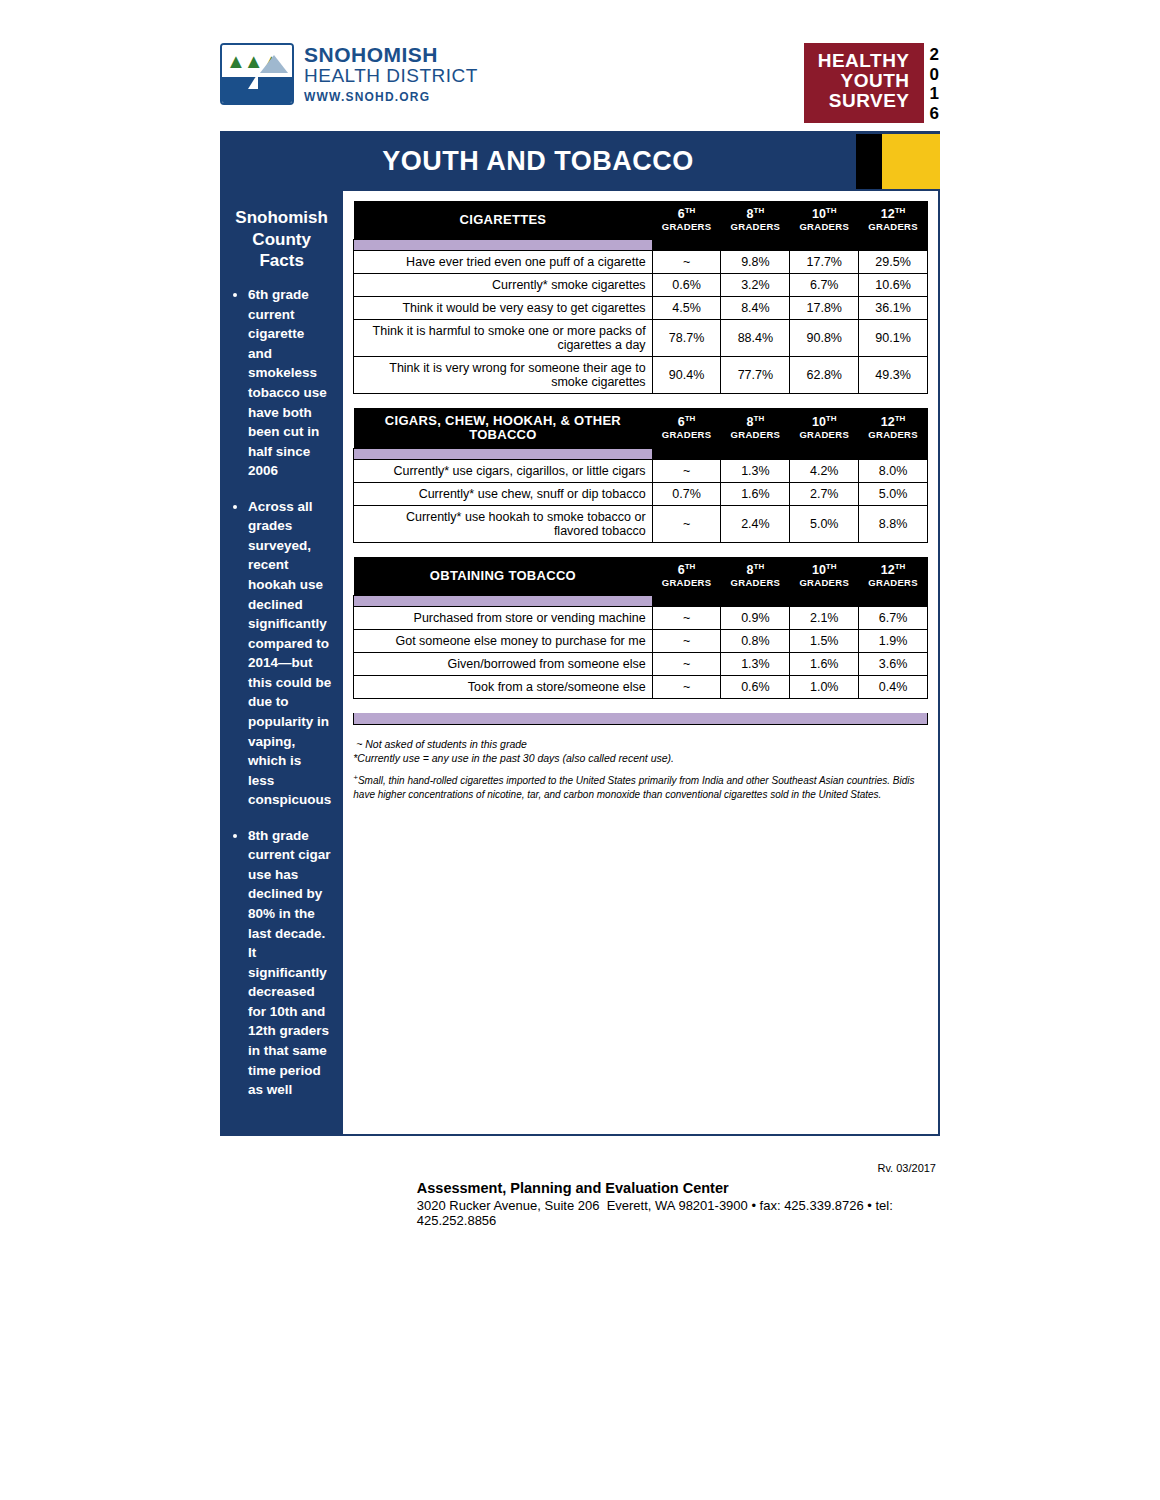▲▲▲
SNOHOMISH
HEALTH DISTRICT
WWW.SNOHD.ORG
HEALTHY
YOUTH
SURVEY
2
0
1
6
YOUTH AND TOBACCO
Snohomish
County Facts
6th grade current cigarette and smokeless tobacco use have both been cut in half since 2006
Across all grades surveyed, recent hookah use declined significantly compared to 2014—but this could be due to popularity in vaping, which is less conspicuous
8th grade current cigar use has declined by 80% in the last decade. It significantly decreased for 10th and 12th graders in that same time period as well
| CIGARETTES | 6 TH GRADERS | 8 TH GRADERS | 10 TH GRADERS | 12 TH GRADERS |
| --- | --- | --- | --- | --- |
| Have ever tried even one puff of a cigarette | ~ | 9.8% | 17.7% | 29.5% |
| Currently* smoke cigarettes | 0.6% | 3.2% | 6.7% | 10.6% |
| Think it would be very easy to get cigarettes | 4.5% | 8.4% | 17.8% | 36.1% |
| Think it is harmful to smoke one or more packs of cigarettes a day | 78.7% | 88.4% | 90.8% | 90.1% |
| Think it is very wrong for someone their age to smoke cigarettes | 90.4% | 77.7% | 62.8% | 49.3% |
| CIGARS, CHEW, HOOKAH, & OTHER TOBACCO | 6 TH GRADERS | 8 TH GRADERS | 10 TH GRADERS | 12 TH GRADERS |
| --- | --- | --- | --- | --- |
| Currently* use cigars, cigarillos, or little cigars | ~ | 1.3% | 4.2% | 8.0% |
| Currently* use chew, snuff or dip tobacco | 0.7% | 1.6% | 2.7% | 5.0% |
| Currently* use hookah to smoke tobacco or flavored tobacco | ~ | 2.4% | 5.0% | 8.8% |
| OBTAINING TOBACCO | 6 TH GRADERS | 8 TH GRADERS | 10 TH GRADERS | 12 TH GRADERS |
| --- | --- | --- | --- | --- |
| Purchased from store or vending machine | ~ | 0.9% | 2.1% | 6.7% |
| Got someone else money to purchase for me | ~ | 0.8% | 1.5% | 1.9% |
| Given/borrowed from someone else | ~ | 1.3% | 1.6% | 3.6% |
| Took from a store/someone else | ~ | 0.6% | 1.0% | 0.4% |
~ Not asked of students in this grade
*Currently use = any use in the past 30 days (also called recent use).
+Small, thin hand-rolled cigarettes imported to the United States primarily from India and other Southeast Asian countries. Bidis have higher concentrations of nicotine, tar, and carbon monoxide than conventional cigarettes sold in the United States.
Rv. 03/2017
Assessment, Planning and Evaluation Center
3020 Rucker Avenue, Suite 206 Everett, WA 98201-3900 • fax: 425.339.8726 • tel: 425.252.8856